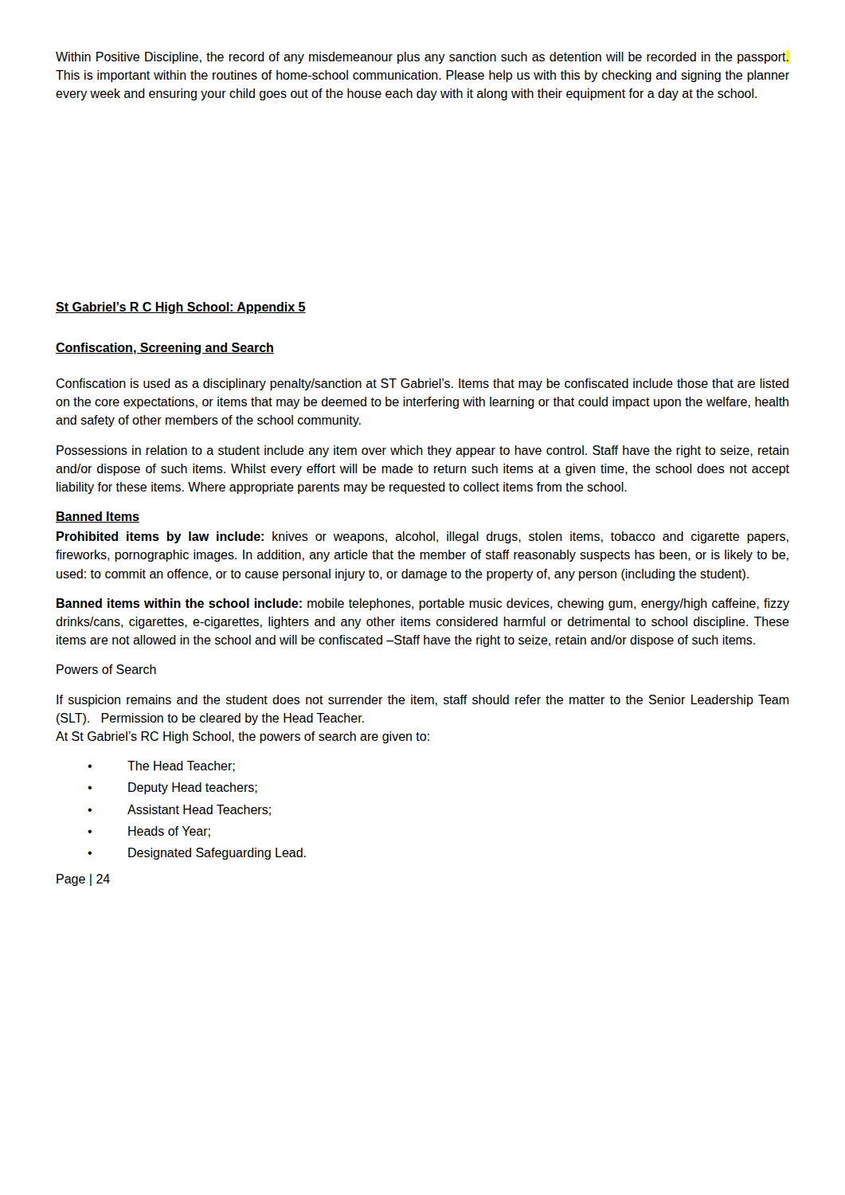Within Positive Discipline, the record of any misdemeanour plus any sanction such as detention will be recorded in the passport. This is important within the routines of home-school communication. Please help us with this by checking and signing the planner every week and ensuring your child goes out of the house each day with it along with their equipment for a day at the school.
St Gabriel’s R C High School: Appendix 5
Confiscation, Screening and Search
Confiscation is used as a disciplinary penalty/sanction at ST Gabriel’s. Items that may be confiscated include those that are listed on the core expectations, or items that may be deemed to be interfering with learning or that could impact upon the welfare, health and safety of other members of the school community.
Possessions in relation to a student include any item over which they appear to have control. Staff have the right to seize, retain and/or dispose of such items. Whilst every effort will be made to return such items at a given time, the school does not accept liability for these items. Where appropriate parents may be requested to collect items from the school.
Banned Items
Prohibited items by law include: knives or weapons, alcohol, illegal drugs, stolen items, tobacco and cigarette papers, fireworks, pornographic images. In addition, any article that the member of staff reasonably suspects has been, or is likely to be, used: to commit an offence, or to cause personal injury to, or damage to the property of, any person (including the student).
Banned items within the school include: mobile telephones, portable music devices, chewing gum, energy/high caffeine, fizzy drinks/cans, cigarettes, e-cigarettes, lighters and any other items considered harmful or detrimental to school discipline. These items are not allowed in the school and will be confiscated –Staff have the right to seize, retain and/or dispose of such items.
Powers of Search
If suspicion remains and the student does not surrender the item, staff should refer the matter to the Senior Leadership Team (SLT). Permission to be cleared by the Head Teacher.
At St Gabriel’s RC High School, the powers of search are given to:
•The Head Teacher;
•Deputy Head teachers;
•Assistant Head Teachers;
•Heads of Year;
•Designated Safeguarding Lead.
Page | 24